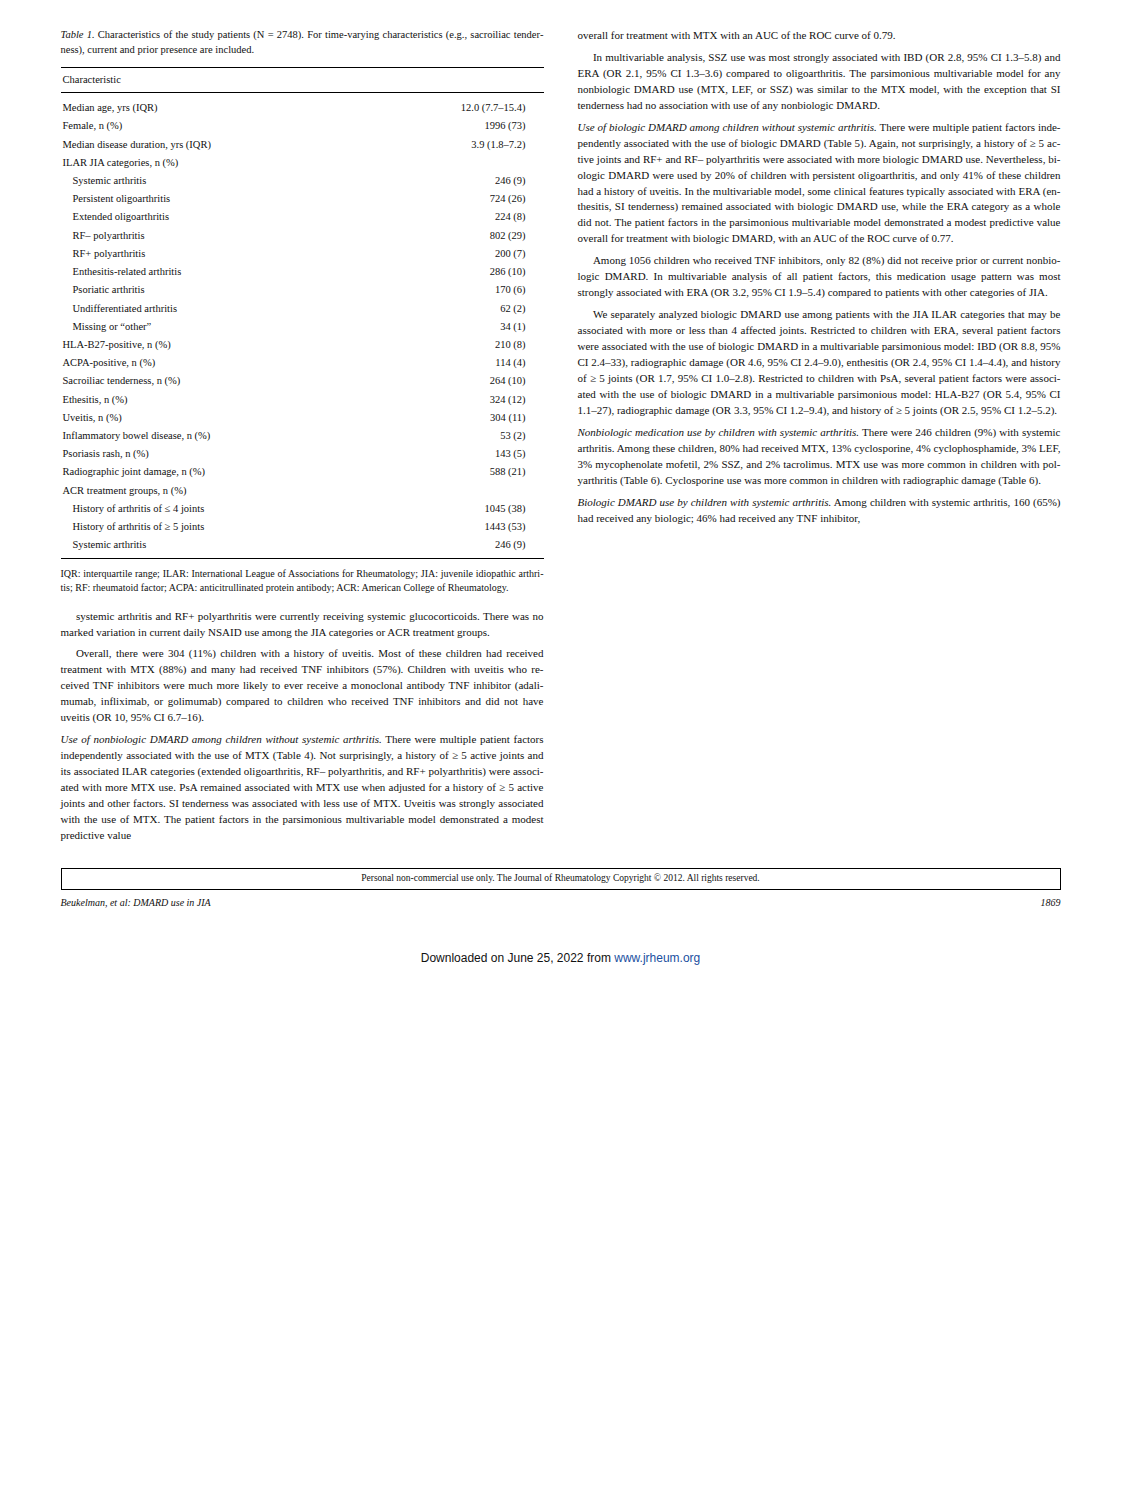Table 1. Characteristics of the study patients (N = 2748). For time-varying characteristics (e.g., sacroiliac tenderness), current and prior presence are included.
| Characteristic | |
| --- | --- |
| Median age, yrs (IQR) | 12.0 (7.7–15.4) |
| Female, n (%) | 1996 (73) |
| Median disease duration, yrs (IQR) | 3.9 (1.8–7.2) |
| ILAR JIA categories, n (%) | |
| Systemic arthritis | 246 (9) |
| Persistent oligoarthritis | 724 (26) |
| Extended oligoarthritis | 224 (8) |
| RF– polyarthritis | 802 (29) |
| RF+ polyarthritis | 200 (7) |
| Enthesitis-related arthritis | 286 (10) |
| Psoriatic arthritis | 170 (6) |
| Undifferentiated arthritis | 62 (2) |
| Missing or “other” | 34 (1) |
| HLA-B27-positive, n (%) | 210 (8) |
| ACPA-positive, n (%) | 114 (4) |
| Sacroiliac tenderness, n (%) | 264 (10) |
| Ethesitis, n (%) | 324 (12) |
| Uveitis, n (%) | 304 (11) |
| Inflammatory bowel disease, n (%) | 53 (2) |
| Psoriasis rash, n (%) | 143 (5) |
| Radiographic joint damage, n (%) | 588 (21) |
| ACR treatment groups, n (%) | |
| History of arthritis of ≤ 4 joints | 1045 (38) |
| History of arthritis of ≥ 5 joints | 1443 (53) |
| Systemic arthritis | 246 (9) |
IQR: interquartile range; ILAR: International League of Associations for Rheumatology; JIA: juvenile idiopathic arthritis; RF: rheumatoid factor; ACPA: anticitrullinated protein antibody; ACR: American College of Rheumatology.
systemic arthritis and RF+ polyarthritis were currently receiving systemic glucocorticoids. There was no marked variation in current daily NSAID use among the JIA categories or ACR treatment groups.
Overall, there were 304 (11%) children with a history of uveitis. Most of these children had received treatment with MTX (88%) and many had received TNF inhibitors (57%). Children with uveitis who received TNF inhibitors were much more likely to ever receive a monoclonal antibody TNF inhibitor (adalimumab, infliximab, or golimumab) compared to children who received TNF inhibitors and did not have uveitis (OR 10, 95% CI 6.7–16).
Use of nonbiologic DMARD among children without systemic arthritis. There were multiple patient factors independently associated with the use of MTX (Table 4). Not surprisingly, a history of ≥ 5 active joints and its associated ILAR categories (extended oligoarthritis, RF– polyarthritis, and RF+ polyarthritis) were associated with more MTX use. PsA remained associated with MTX use when adjusted for a history of ≥ 5 active joints and other factors. SI tenderness was associated with less use of MTX. Uveitis was strongly associated with the use of MTX. The patient factors in the parsimonious multivariable model demonstrated a modest predictive value
overall for treatment with MTX with an AUC of the ROC curve of 0.79.
In multivariable analysis, SSZ use was most strongly associated with IBD (OR 2.8, 95% CI 1.3–5.8) and ERA (OR 2.1, 95% CI 1.3–3.6) compared to oligoarthritis. The parsimonious multivariable model for any nonbiologic DMARD use (MTX, LEF, or SSZ) was similar to the MTX model, with the exception that SI tenderness had no association with use of any nonbiologic DMARD.
Use of biologic DMARD among children without systemic arthritis. There were multiple patient factors independently associated with the use of biologic DMARD (Table 5). Again, not surprisingly, a history of ≥ 5 active joints and RF+ and RF– polyarthritis were associated with more biologic DMARD use. Nevertheless, biologic DMARD were used by 20% of children with persistent oligoarthritis, and only 41% of these children had a history of uveitis. In the multivariable model, some clinical features typically associated with ERA (enthesitis, SI tenderness) remained associated with biologic DMARD use, while the ERA category as a whole did not. The patient factors in the parsimonious multivariable model demonstrated a modest predictive value overall for treatment with biologic DMARD, with an AUC of the ROC curve of 0.77.
Among 1056 children who received TNF inhibitors, only 82 (8%) did not receive prior or current nonbiologic DMARD. In multivariable analysis of all patient factors, this medication usage pattern was most strongly associated with ERA (OR 3.2, 95% CI 1.9–5.4) compared to patients with other categories of JIA.
We separately analyzed biologic DMARD use among patients with the JIA ILAR categories that may be associated with more or less than 4 affected joints. Restricted to children with ERA, several patient factors were associated with the use of biologic DMARD in a multivariable parsimonious model: IBD (OR 8.8, 95% CI 2.4–33), radiographic damage (OR 4.6, 95% CI 2.4–9.0), enthesitis (OR 2.4, 95% CI 1.4–4.4), and history of ≥ 5 joints (OR 1.7, 95% CI 1.0–2.8). Restricted to children with PsA, several patient factors were associated with the use of biologic DMARD in a multivariable parsimonious model: HLA-B27 (OR 5.4, 95% CI 1.1–27), radiographic damage (OR 3.3, 95% CI 1.2–9.4), and history of ≥ 5 joints (OR 2.5, 95% CI 1.2–5.2).
Nonbiologic medication use by children with systemic arthritis. There were 246 children (9%) with systemic arthritis. Among these children, 80% had received MTX, 13% cyclosporine, 4% cyclophosphamide, 3% LEF, 3% mycophenolate mofetil, 2% SSZ, and 2% tacrolimus. MTX use was more common in children with polyarthritis (Table 6). Cyclosporine use was more common in children with radiographic damage (Table 6).
Biologic DMARD use by children with systemic arthritis. Among children with systemic arthritis, 160 (65%) had received any biologic; 46% had received any TNF inhibitor,
Personal non-commercial use only. The Journal of Rheumatology Copyright © 2012. All rights reserved.
Beukelman, et al: DMARD use in JIA
1869
Downloaded on June 25, 2022 from www.jrheum.org